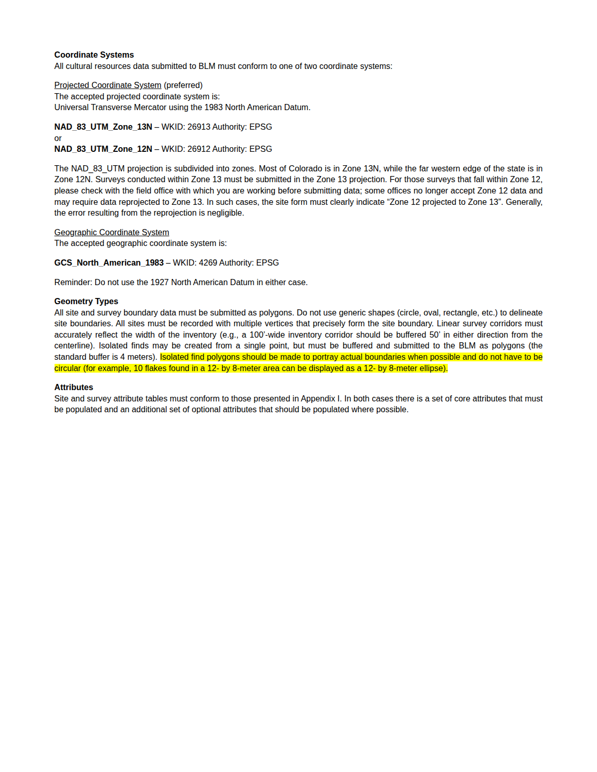Coordinate Systems
All cultural resources data submitted to BLM must conform to one of two coordinate systems:
Projected Coordinate System (preferred)
The accepted projected coordinate system is:
Universal Transverse Mercator using the 1983 North American Datum.
NAD_83_UTM_Zone_13N – WKID: 26913 Authority: EPSG
or
NAD_83_UTM_Zone_12N – WKID: 26912 Authority: EPSG
The NAD_83_UTM projection is subdivided into zones. Most of Colorado is in Zone 13N, while the far western edge of the state is in Zone 12N. Surveys conducted within Zone 13 must be submitted in the Zone 13 projection. For those surveys that fall within Zone 12, please check with the field office with which you are working before submitting data; some offices no longer accept Zone 12 data and may require data reprojected to Zone 13. In such cases, the site form must clearly indicate “Zone 12 projected to Zone 13”. Generally, the error resulting from the reprojection is negligible.
Geographic Coordinate System
The accepted geographic coordinate system is:
GCS_North_American_1983 – WKID: 4269 Authority: EPSG
Reminder: Do not use the 1927 North American Datum in either case.
Geometry Types
All site and survey boundary data must be submitted as polygons. Do not use generic shapes (circle, oval, rectangle, etc.) to delineate site boundaries. All sites must be recorded with multiple vertices that precisely form the site boundary. Linear survey corridors must accurately reflect the width of the inventory (e.g., a 100’-wide inventory corridor should be buffered 50’ in either direction from the centerline). Isolated finds may be created from a single point, but must be buffered and submitted to the BLM as polygons (the standard buffer is 4 meters). Isolated find polygons should be made to portray actual boundaries when possible and do not have to be circular (for example, 10 flakes found in a 12- by 8-meter area can be displayed as a 12- by 8-meter ellipse).
Attributes
Site and survey attribute tables must conform to those presented in Appendix I. In both cases there is a set of core attributes that must be populated and an additional set of optional attributes that should be populated where possible.